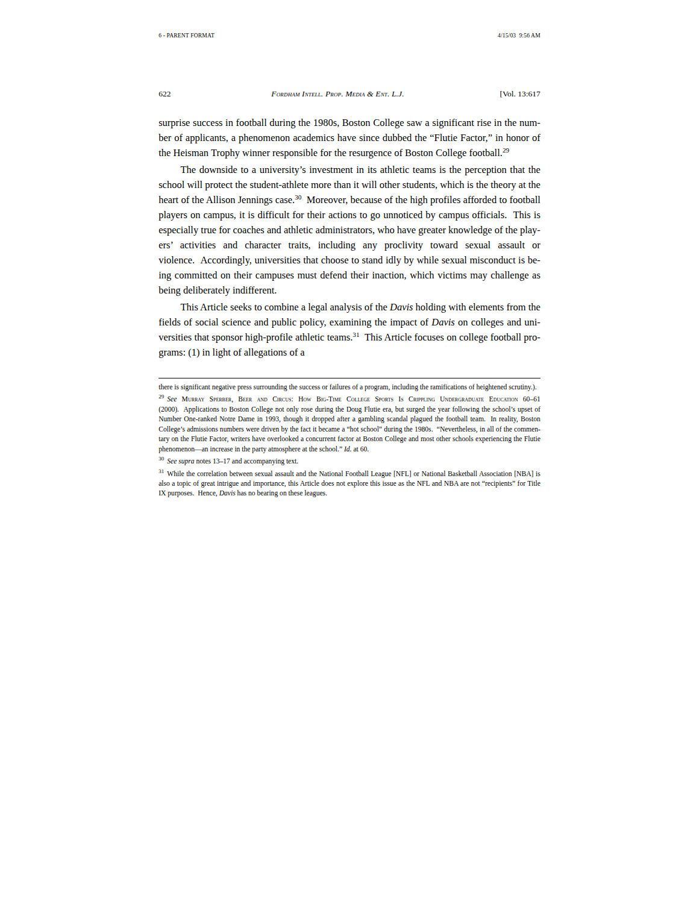6 - Parent Format
4/15/03 9:56 AM
622
Fordham Intell. Prop. Media & Ent. L.J.
[Vol. 13:617
surprise success in football during the 1980s, Boston College saw a significant rise in the number of applicants, a phenomenon academics have since dubbed the “Flutie Factor,” in honor of the Heisman Trophy winner responsible for the resurgence of Boston College football.29
The downside to a university’s investment in its athletic teams is the perception that the school will protect the student-athlete more than it will other students, which is the theory at the heart of the Allison Jennings case.30 Moreover, because of the high profiles afforded to football players on campus, it is difficult for their actions to go unnoticed by campus officials. This is especially true for coaches and athletic administrators, who have greater knowledge of the players’ activities and character traits, including any proclivity toward sexual assault or violence. Accordingly, universities that choose to stand idly by while sexual misconduct is being committed on their campuses must defend their inaction, which victims may challenge as being deliberately indifferent.
This Article seeks to combine a legal analysis of the Davis holding with elements from the fields of social science and public policy, examining the impact of Davis on colleges and universities that sponsor high-profile athletic teams.31 This Article focuses on college football programs: (1) in light of allegations of a
there is significant negative press surrounding the success or failures of a program, including the ramifications of heightened scrutiny.).
29 See Murray Sperber, Beer and Circus: How Big-Time College Sports Is Crippling Undergraduate Education 60–61 (2000). Applications to Boston College not only rose during the Doug Flutie era, but surged the year following the school’s upset of Number One-ranked Notre Dame in 1993, though it dropped after a gambling scandal plagued the football team. In reality, Boston College’s admissions numbers were driven by the fact it became a “hot school” during the 1980s. “Nevertheless, in all of the commentary on the Flutie Factor, writers have overlooked a concurrent factor at Boston College and most other schools experiencing the Flutie phenomenon—an increase in the party atmosphere at the school.” Id. at 60.
30 See supra notes 13–17 and accompanying text.
31 While the correlation between sexual assault and the National Football League [NFL] or National Basketball Association [NBA] is also a topic of great intrigue and importance, this Article does not explore this issue as the NFL and NBA are not “recipients” for Title IX purposes. Hence, Davis has no bearing on these leagues.